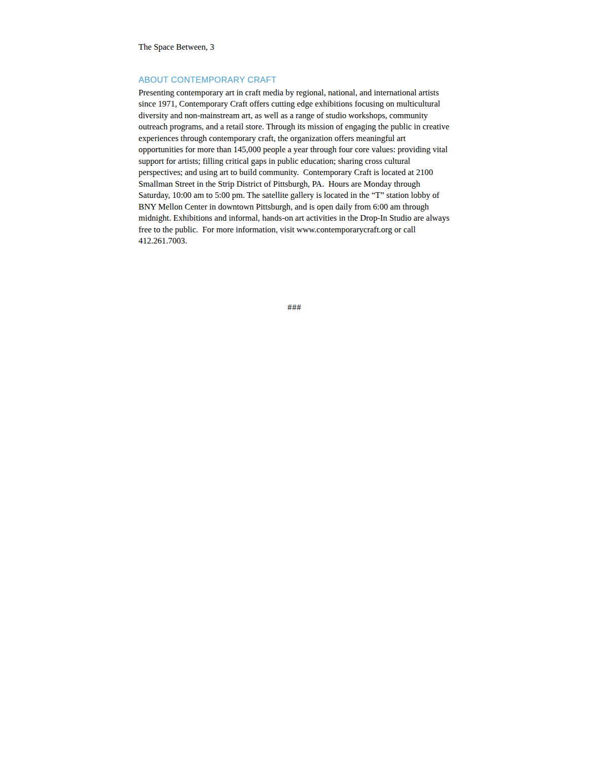The Space Between, 3
ABOUT CONTEMPORARY CRAFT
Presenting contemporary art in craft media by regional, national, and international artists since 1971, Contemporary Craft offers cutting edge exhibitions focusing on multicultural diversity and non-mainstream art, as well as a range of studio workshops, community outreach programs, and a retail store. Through its mission of engaging the public in creative experiences through contemporary craft, the organization offers meaningful art opportunities for more than 145,000 people a year through four core values: providing vital support for artists; filling critical gaps in public education; sharing cross cultural perspectives; and using art to build community. Contemporary Craft is located at 2100 Smallman Street in the Strip District of Pittsburgh, PA. Hours are Monday through Saturday, 10:00 am to 5:00 pm. The satellite gallery is located in the “T” station lobby of BNY Mellon Center in downtown Pittsburgh, and is open daily from 6:00 am through midnight. Exhibitions and informal, hands-on art activities in the Drop-In Studio are always free to the public. For more information, visit www.contemporarycraft.org or call 412.261.7003.
###